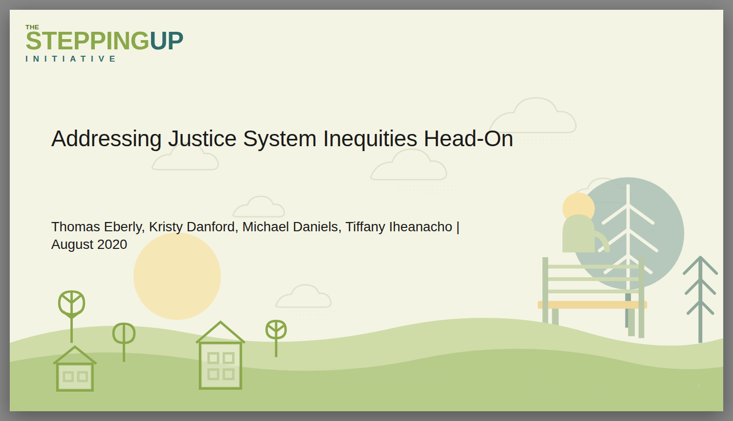THE
STEPPING UP
INITIATIVE
Addressing Justice System Inequities Head-On
Thomas Eberly, Kristy Danford, Michael Daniels, Tiffany Iheanacho | August 2020
1